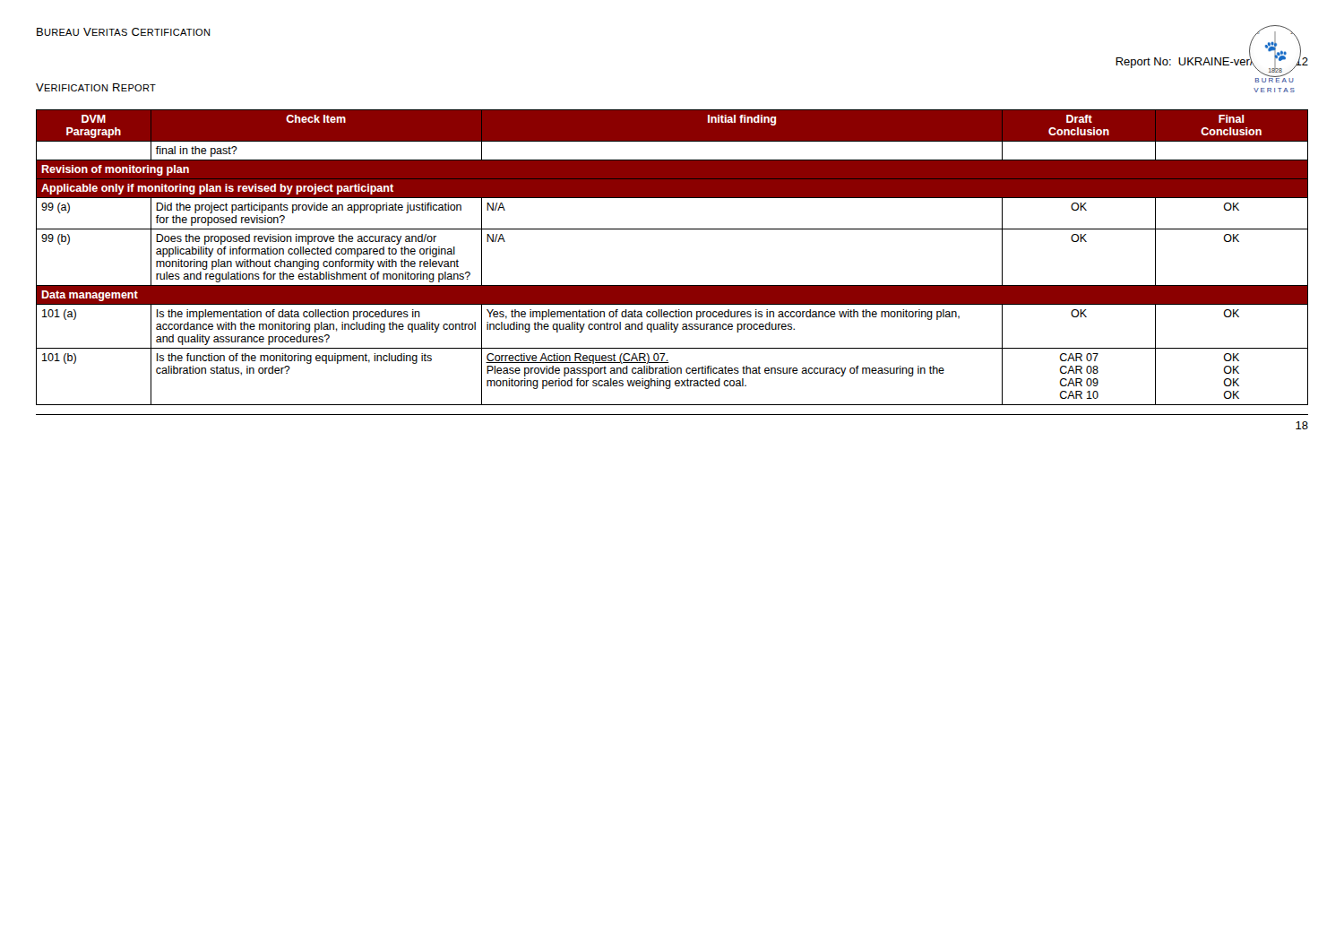BUREAU VERITAS CERTIFICATION
18 28 🐾 1828
BUREAU
VERITAS
Report No: UKRAINE-ver/0676/2012
VERIFICATION REPORT
| DVM Paragraph | Check Item | Initial finding | Draft Conclusion | Final Conclusion |
| --- | --- | --- | --- | --- |
| | final in the past? | | | |
| Revision of monitoring plan |
| Applicable only if monitoring plan is revised by project participant |
| 99 (a) | Did the project participants provide an appropriate justification for the proposed revision? | N/A | OK | OK |
| 99 (b) | Does the proposed revision improve the accuracy and/or applicability of information collected compared to the original monitoring plan without changing conformity with the relevant rules and regulations for the establishment of monitoring plans? | N/A | OK | OK |
| Data management |
| 101 (a) | Is the implementation of data collection procedures in accordance with the monitoring plan, including the quality control and quality assurance procedures? | Yes, the implementation of data collection procedures is in accordance with the monitoring plan, including the quality control and quality assurance procedures. | OK | OK |
| 101 (b) | Is the function of the monitoring equipment, including its calibration status, in order? | Corrective Action Request (CAR) 07. Please provide passport and calibration certificates that ensure accuracy of measuring in the monitoring period for scales weighing extracted coal. | CAR 07 CAR 08 CAR 09 CAR 10 | OK OK OK OK |
18